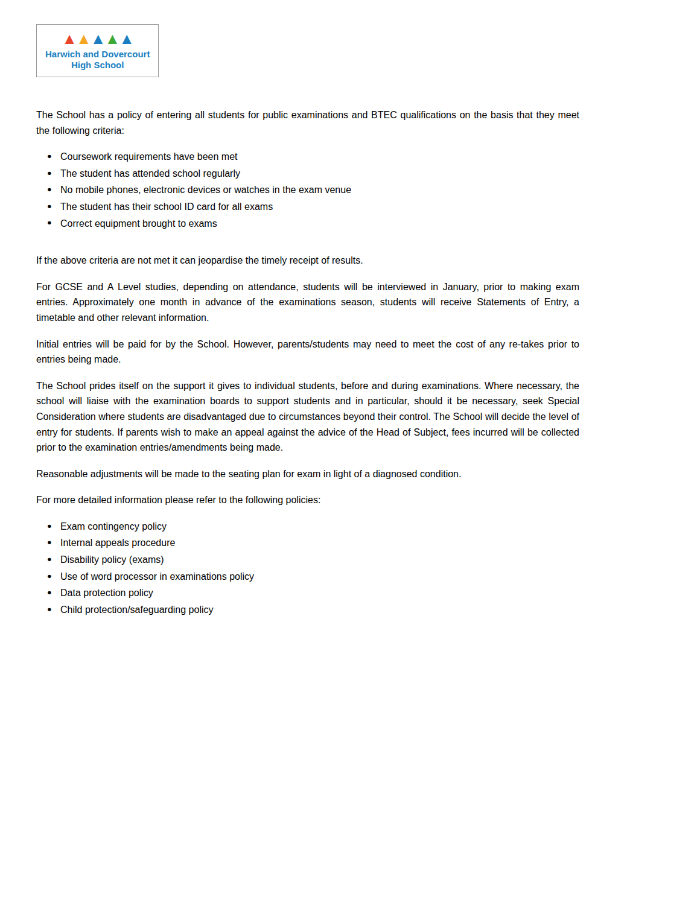▲▲▲▲▲
Harwich and Dovercourt High School
The School has a policy of entering all students for public examinations and BTEC qualifications on the basis that they meet the following criteria:
Coursework requirements have been met
The student has attended school regularly
No mobile phones, electronic devices or watches in the exam venue
The student has their school ID card for all exams
Correct equipment brought to exams
If the above criteria are not met it can jeopardise the timely receipt of results.
For GCSE and A Level studies, depending on attendance, students will be interviewed in January, prior to making exam entries. Approximately one month in advance of the examinations season, students will receive Statements of Entry, a timetable and other relevant information.
Initial entries will be paid for by the School. However, parents/students may need to meet the cost of any re-takes prior to entries being made.
The School prides itself on the support it gives to individual students, before and during examinations. Where necessary, the school will liaise with the examination boards to support students and in particular, should it be necessary, seek Special Consideration where students are disadvantaged due to circumstances beyond their control. The School will decide the level of entry for students. If parents wish to make an appeal against the advice of the Head of Subject, fees incurred will be collected prior to the examination entries/amendments being made.
Reasonable adjustments will be made to the seating plan for exam in light of a diagnosed condition.
For more detailed information please refer to the following policies:
Exam contingency policy
Internal appeals procedure
Disability policy (exams)
Use of word processor in examinations policy
Data protection policy
Child protection/safeguarding policy